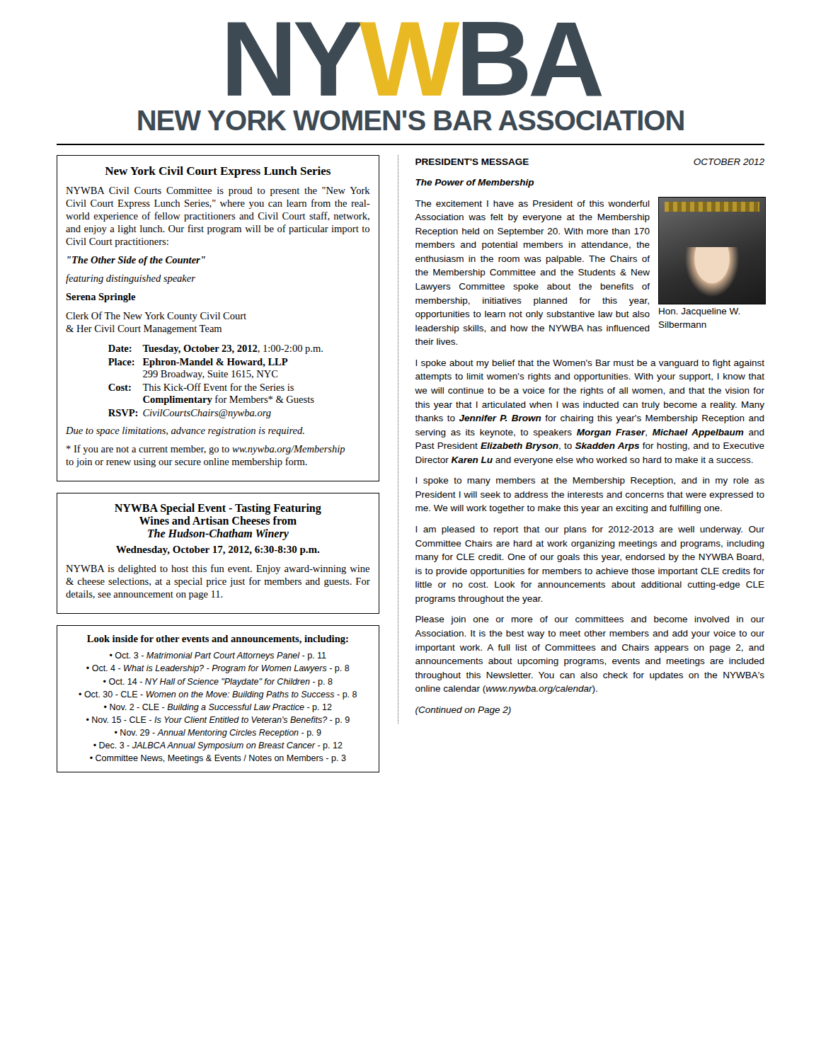NYWBA
NEW YORK WOMEN'S BAR ASSOCIATION
New York Civil Court Express Lunch Series
NYWBA Civil Courts Committee is proud to present the "New York Civil Court Express Lunch Series," where you can learn from the real-world experience of fellow practitioners and Civil Court staff, network, and enjoy a light lunch. Our first program will be of particular import to Civil Court practitioners:
"The Other Side of the Counter"
featuring distinguished speaker
Serena Springle
Clerk Of The New York County Civil Court
& Her Civil Court Management Team
| Date: | Tuesday, October 23, 2012 , 1:00-2:00 p.m. |
| Place: | Ephron-Mandel & Howard, LLP 299 Broadway, Suite 1615, NYC |
| Cost: | This Kick-Off Event for the Series is Complimentary for Members* & Guests |
| RSVP: | CivilCourtsChairs@nywba.org |
Due to space limitations, advance registration is required.
* If you are not a current member, go to ww.nywba.org/Membership
to join or renew using our secure online membership form.
NYWBA Special Event - Tasting Featuring
Wines and Artisan Cheeses from
The Hudson-Chatham Winery
Wednesday, October 17, 2012, 6:30-8:30 p.m.
NYWBA is delighted to host this fun event. Enjoy award-winning wine & cheese selections, at a special price just for members and guests. For details, see announcement on page 11.
Look inside for other events and announcements, including:
Oct. 3 - Matrimonial Part Court Attorneys Panel - p. 11
Oct. 4 - What is Leadership? - Program for Women Lawyers - p. 8
Oct. 14 - NY Hall of Science "Playdate" for Children - p. 8
Oct. 30 - CLE - Women on the Move: Building Paths to Success - p. 8
Nov. 2 - CLE - Building a Successful Law Practice - p. 12
Nov. 15 - CLE - Is Your Client Entitled to Veteran's Benefits? - p. 9
Nov. 29 - Annual Mentoring Circles Reception - p. 9
Dec. 3 - JALBCA Annual Symposium on Breast Cancer - p. 12
Committee News, Meetings & Events / Notes on Members - p. 3
PRESIDENT'S MESSAGE
The Power of Membership
OCTOBER 2012
Hon. Jacqueline W.
Silbermann
The excitement I have as President of this wonderful Association was felt by everyone at the Membership Reception held on September 20. With more than 170 members and potential members in attendance, the enthusiasm in the room was palpable. The Chairs of the Membership Committee and the Students & New Lawyers Committee spoke about the benefits of membership, initiatives planned for this year, opportunities to learn not only substantive law but also leadership skills, and how the NYWBA has influenced their lives.
I spoke about my belief that the Women's Bar must be a vanguard to fight against attempts to limit women's rights and opportunities. With your support, I know that we will continue to be a voice for the rights of all women, and that the vision for this year that I articulated when I was inducted can truly become a reality. Many thanks to Jennifer P. Brown for chairing this year's Membership Reception and serving as its keynote, to speakers Morgan Fraser, Michael Appelbaum and Past President Elizabeth Bryson, to Skadden Arps for hosting, and to Executive Director Karen Lu and everyone else who worked so hard to make it a success.
I spoke to many members at the Membership Reception, and in my role as President I will seek to address the interests and concerns that were expressed to me. We will work together to make this year an exciting and fulfilling one.
I am pleased to report that our plans for 2012-2013 are well underway. Our Committee Chairs are hard at work organizing meetings and programs, including many for CLE credit. One of our goals this year, endorsed by the NYWBA Board, is to provide opportunities for members to achieve those important CLE credits for little or no cost. Look for announcements about additional cutting-edge CLE programs throughout the year.
Please join one or more of our committees and become involved in our Association. It is the best way to meet other members and add your voice to our important work. A full list of Committees and Chairs appears on page 2, and announcements about upcoming programs, events and meetings are included throughout this Newsletter. You can also check for updates on the NYWBA's online calendar (www.nywba.org/calendar).
(Continued on Page 2)